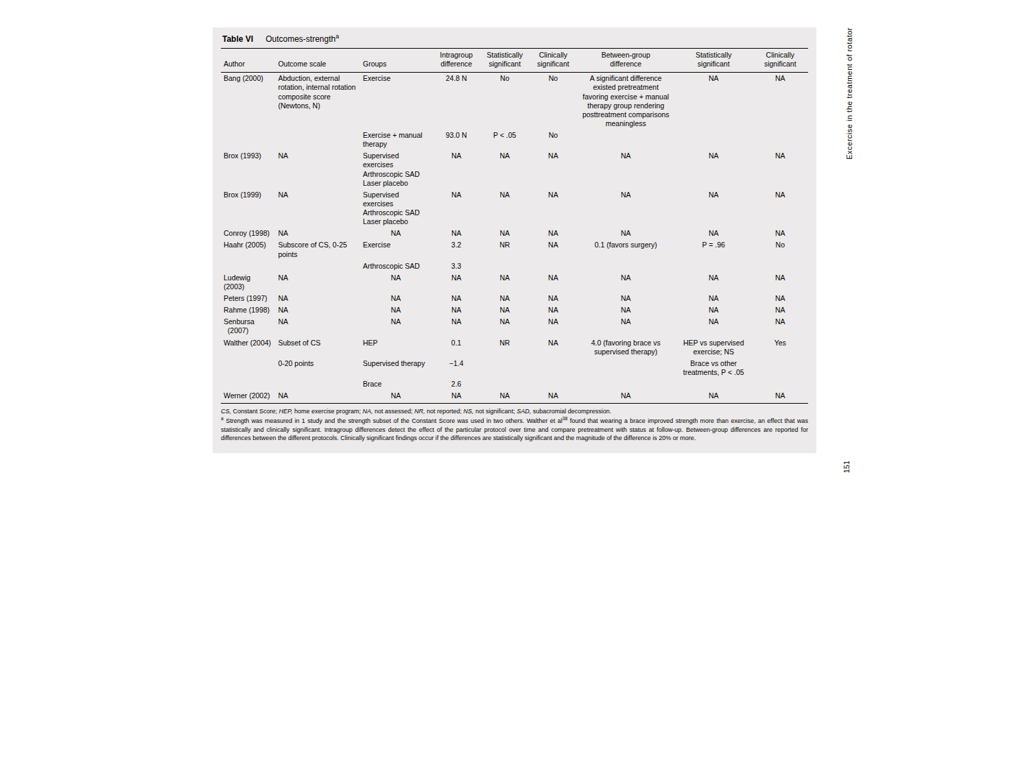Excercise in the treatment of rotator
151
Table VI Outcomes-strengtha
| Author | Outcome scale | Groups | Intragroup difference | Statistically significant | Clinically significant | Between-group difference | Statistically significant | Clinically significant |
| --- | --- | --- | --- | --- | --- | --- | --- | --- |
| Bang (2000) | Abduction, external rotation, internal rotation composite score (Newtons, N) | Exercise | 24.8 N | No | No | A significant difference existed pretreatment favoring exercise + manual therapy group rendering posttreatment comparisons meaningless | NA | NA |
| | | Exercise + manual therapy | 93.0 N | P < .05 | No | | | |
| Brox (1993) | NA | Supervised exercises Arthroscopic SAD Laser placebo | NA | NA | NA | NA | NA | NA |
| Brox (1999) | NA | Supervised exercises Arthroscopic SAD Laser placebo | NA | NA | NA | NA | NA | NA |
| Conroy (1998) | NA | NA | NA | NA | NA | NA | NA | NA |
| Haahr (2005) | Subscore of CS, 0-25 points | Exercise | 3.2 | NR | NA | 0.1 (favors surgery) | P = .96 | No |
| | | Arthroscopic SAD | 3.3 | | | | | |
| Ludewig (2003) | NA | NA | NA | NA | NA | NA | NA | NA |
| Peters (1997) | NA | NA | NA | NA | NA | NA | NA | NA |
| Rahme (1998) | NA | NA | NA | NA | NA | NA | NA | NA |
| Senbursa (2007) | NA | NA | NA | NA | NA | NA | NA | NA |
| Walther (2004) | Subset of CS | HEP | 0.1 | NR | NA | 4.0 (favoring brace vs supervised therapy) | HEP vs supervised exercise; NS | Yes |
| | 0-20 points | Supervised therapy | −1.4 | | | | Brace vs other treatments, P < .05 | |
| | | Brace | 2.6 | | | | | |
| Werner (2002) | NA | NA | NA | NA | NA | NA | NA | NA |
CS, Constant Score; HEP, home exercise program; NA, not assessed; NR, not reported; NS, not significant; SAD, subacromial decompression.
a Strength was measured in 1 study and the strength subset of the Constant Score was used in two others. Walther et al38 found that wearing a brace improved strength more than exercise, an effect that was statistically and clinically significant. Intragroup differences detect the effect of the particular protocol over time and compare pretreatment with status at follow-up. Between-group differences are reported for differences between the different protocols. Clinically significant findings occur if the differences are statistically significant and the magnitude of the difference is 20% or more.